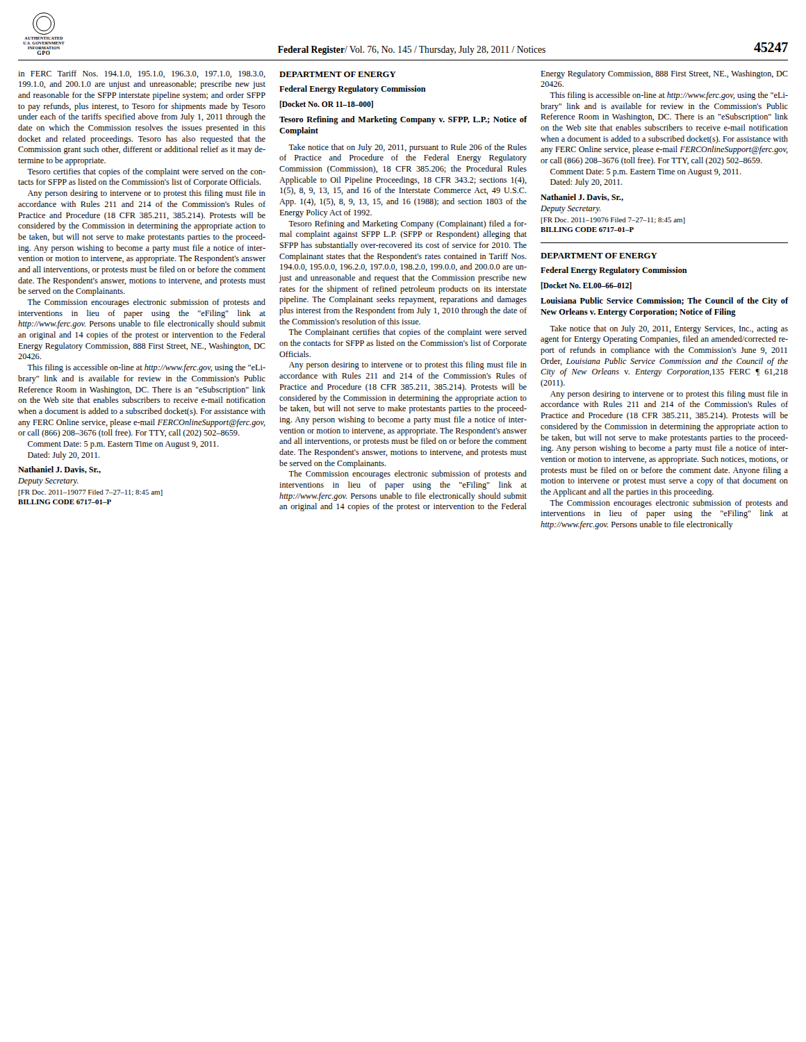Authenticated
U.S. Government
Information
GPO
Federal Register/ Vol. 76, No. 145 / Thursday, July 28, 2011 / Notices
45247
in FERC Tariff Nos. 194.1.0, 195.1.0, 196.3.0, 197.1.0, 198.3.0, 199.1.0, and 200.1.0 are unjust and unreasonable; prescribe new just and reasonable for the SFPP interstate pipeline system; and order SFPP to pay refunds, plus interest, to Tesoro for shipments made by Tesoro under each of the tariffs specified above from July 1, 2011 through the date on which the Commission resolves the issues presented in this docket and related proceedings. Tesoro has also requested that the Commission grant such other, different or additional relief as it may determine to be appropriate.
Tesoro certifies that copies of the complaint were served on the contacts for SFPP as listed on the Commission's list of Corporate Officials.
Any person desiring to intervene or to protest this filing must file in accordance with Rules 211 and 214 of the Commission's Rules of Practice and Procedure (18 CFR 385.211, 385.214). Protests will be considered by the Commission in determining the appropriate action to be taken, but will not serve to make protestants parties to the proceeding. Any person wishing to become a party must file a notice of intervention or motion to intervene, as appropriate. The Respondent's answer and all interventions, or protests must be filed on or before the comment date. The Respondent's answer, motions to intervene, and protests must be served on the Complainants.
The Commission encourages electronic submission of protests and interventions in lieu of paper using the "eFiling" link at http://www.ferc.gov. Persons unable to file electronically should submit an original and 14 copies of the protest or intervention to the Federal Energy Regulatory Commission, 888 First Street, NE., Washington, DC 20426.
This filing is accessible on-line at http://www.ferc.gov, using the "eLibrary" link and is available for review in the Commission's Public Reference Room in Washington, DC. There is an "eSubscription" link on the Web site that enables subscribers to receive e-mail notification when a document is added to a subscribed docket(s). For assistance with any FERC Online service, please e-mail FERCOnlineSupport@ferc.gov, or call (866) 208–3676 (toll free). For TTY, call (202) 502–8659.
Comment Date: 5 p.m. Eastern Time on August 9, 2011.
Dated: July 20, 2011.
Nathaniel J. Davis, Sr.,
Deputy Secretary.
[FR Doc. 2011–19077 Filed 7–27–11; 8:45 am]
BILLING CODE 6717–01–P
DEPARTMENT OF ENERGY
Federal Energy Regulatory Commission
[Docket No. OR 11–18–000]
Tesoro Refining and Marketing Company v. SFPP, L.P.; Notice of Complaint
Take notice that on July 20, 2011, pursuant to Rule 206 of the Rules of Practice and Procedure of the Federal Energy Regulatory Commission (Commission), 18 CFR 385.206; the Procedural Rules Applicable to Oil Pipeline Proceedings, 18 CFR 343.2; sections 1(4), 1(5), 8, 9, 13, 15, and 16 of the Interstate Commerce Act, 49 U.S.C. App. 1(4), 1(5), 8, 9, 13, 15, and 16 (1988); and section 1803 of the Energy Policy Act of 1992.
Tesoro Refining and Marketing Company (Complainant) filed a formal complaint against SFPP L.P. (SFPP or Respondent) alleging that SFPP has substantially over-recovered its cost of service for 2010. The Complainant states that the Respondent's rates contained in Tariff Nos. 194.0.0, 195.0.0, 196.2.0, 197.0.0, 198.2.0, 199.0.0, and 200.0.0 are unjust and unreasonable and request that the Commission prescribe new rates for the shipment of refined petroleum products on its interstate pipeline. The Complainant seeks repayment, reparations and damages plus interest from the Respondent from July 1, 2010 through the date of the Commission's resolution of this issue.
The Complainant certifies that copies of the complaint were served on the contacts for SFPP as listed on the Commission's list of Corporate Officials.
Any person desiring to intervene or to protest this filing must file in accordance with Rules 211 and 214 of the Commission's Rules of Practice and Procedure (18 CFR 385.211, 385.214). Protests will be considered by the Commission in determining the appropriate action to be taken, but will not serve to make protestants parties to the proceeding. Any person wishing to become a party must file a notice of intervention or motion to intervene, as appropriate. The Respondent's answer and all interventions, or protests must be filed on or before the comment date. The Respondent's answer, motions to intervene, and protests must be served on the Complainants.
The Commission encourages electronic submission of protests and interventions in lieu of paper using the "eFiling" link at http://www.ferc.gov. Persons unable to file electronically should submit an original and 14 copies of the protest or intervention to the Federal Energy Regulatory Commission, 888 First Street, NE., Washington, DC 20426.
This filing is accessible on-line at http://www.ferc.gov, using the "eLibrary" link and is available for review in the Commission's Public Reference Room in Washington, DC. There is an "eSubscription" link on the Web site that enables subscribers to receive e-mail notification when a document is added to a subscribed docket(s). For assistance with any FERC Online service, please e-mail FERCOnlineSupport@ferc.gov, or call (866) 208–3676 (toll free). For TTY, call (202) 502–8659.
Comment Date: 5 p.m. Eastern Time on August 9, 2011.
Dated: July 20, 2011.
Nathaniel J. Davis, Sr.,
Deputy Secretary.
[FR Doc. 2011–19076 Filed 7–27–11; 8:45 am]
BILLING CODE 6717–01–P
DEPARTMENT OF ENERGY
Federal Energy Regulatory Commission
[Docket No. EL00–66–012]
Louisiana Public Service Commission; The Council of the City of New Orleans v. Entergy Corporation; Notice of Filing
Take notice that on July 20, 2011, Entergy Services, Inc., acting as agent for Entergy Operating Companies, filed an amended/corrected report of refunds in compliance with the Commission's June 9, 2011 Order, Louisiana Public Service Commission and the Council of the City of New Orleans v. Entergy Corporation, 135 FERC ¶ 61,218 (2011).
Any person desiring to intervene or to protest this filing must file in accordance with Rules 211 and 214 of the Commission's Rules of Practice and Procedure (18 CFR 385.211, 385.214). Protests will be considered by the Commission in determining the appropriate action to be taken, but will not serve to make protestants parties to the proceeding. Any person wishing to become a party must file a notice of intervention or motion to intervene, as appropriate. Such notices, motions, or protests must be filed on or before the comment date. Anyone filing a motion to intervene or protest must serve a copy of that document on the Applicant and all the parties in this proceeding.
The Commission encourages electronic submission of protests and interventions in lieu of paper using the "eFiling" link at http://www.ferc.gov. Persons unable to file electronically